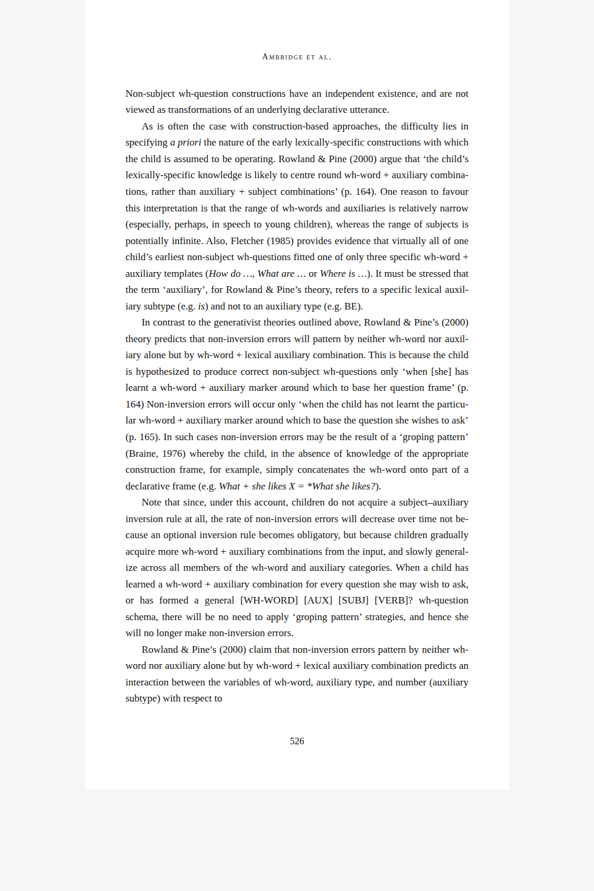Ambridge et al.
Non-subject wh-question constructions have an independent existence, and are not viewed as transformations of an underlying declarative utterance.
As is often the case with construction-based approaches, the difficulty lies in specifying a priori the nature of the early lexically-specific constructions with which the child is assumed to be operating. Rowland & Pine (2000) argue that ‘the child’s lexically-specific knowledge is likely to centre round wh-word + auxiliary combinations, rather than auxiliary + subject combinations’ (p. 164). One reason to favour this interpretation is that the range of wh-words and auxiliaries is relatively narrow (especially, perhaps, in speech to young children), whereas the range of subjects is potentially infinite. Also, Fletcher (1985) provides evidence that virtually all of one child’s earliest non-subject wh-questions fitted one of only three specific wh-word + auxiliary templates (How do …, What are … or Where is …). It must be stressed that the term ‘auxiliary’, for Rowland & Pine’s theory, refers to a specific lexical auxiliary subtype (e.g. is) and not to an auxiliary type (e.g. BE).
In contrast to the generativist theories outlined above, Rowland & Pine’s (2000) theory predicts that non-inversion errors will pattern by neither wh-word nor auxiliary alone but by wh-word + lexical auxiliary combination. This is because the child is hypothesized to produce correct non-subject wh-questions only ‘when [she] has learnt a wh-word + auxiliary marker around which to base her question frame’ (p. 164) Non-inversion errors will occur only ‘when the child has not learnt the particular wh-word + auxiliary marker around which to base the question she wishes to ask’ (p. 165). In such cases non-inversion errors may be the result of a ‘groping pattern’ (Braine, 1976) whereby the child, in the absence of knowledge of the appropriate construction frame, for example, simply concatenates the wh-word onto part of a declarative frame (e.g. What + she likes X = *What she likes?).
Note that since, under this account, children do not acquire a subject–auxiliary inversion rule at all, the rate of non-inversion errors will decrease over time not because an optional inversion rule becomes obligatory, but because children gradually acquire more wh-word + auxiliary combinations from the input, and slowly generalize across all members of the wh-word and auxiliary categories. When a child has learned a wh-word + auxiliary combination for every question she may wish to ask, or has formed a general [WH-WORD] [AUX] [SUBJ] [VERB]? wh-question schema, there will be no need to apply ‘groping pattern’ strategies, and hence she will no longer make non-inversion errors.
Rowland & Pine’s (2000) claim that non-inversion errors pattern by neither wh-word nor auxiliary alone but by wh-word + lexical auxiliary combination predicts an interaction between the variables of wh-word, auxiliary type, and number (auxiliary subtype) with respect to
526